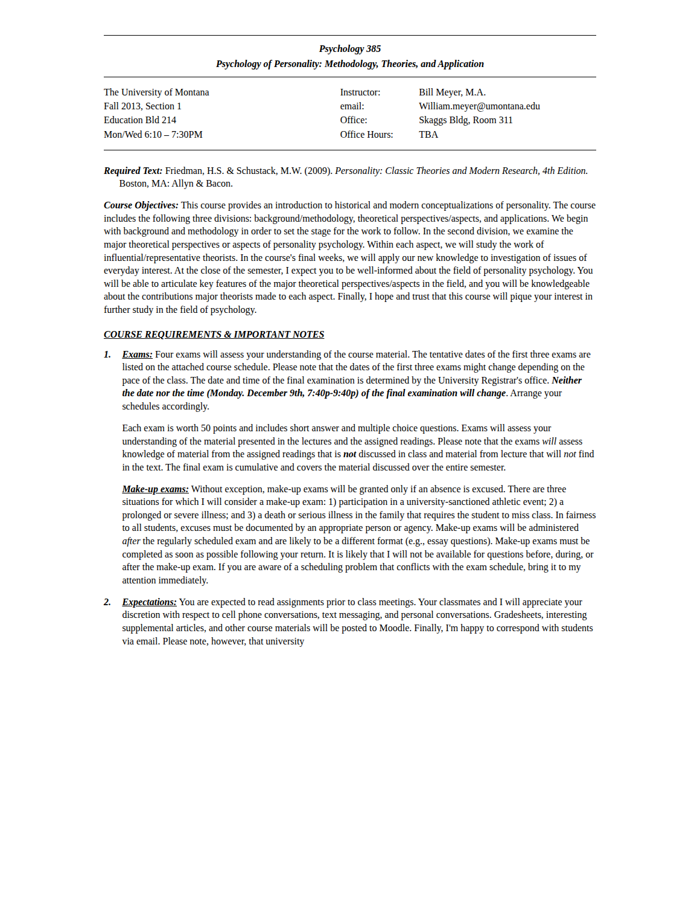Psychology 385
Psychology of Personality: Methodology, Theories, and Application
| The University of Montana | Instructor: | Bill Meyer, M.A. |
| Fall 2013, Section 1 | email: | William.meyer@umontana.edu |
| Education Bld 214 | Office: | Skaggs Bldg, Room 311 |
| Mon/Wed 6:10 – 7:30PM | Office Hours: | TBA |
Required Text: Friedman, H.S. & Schustack, M.W. (2009). Personality: Classic Theories and Modern Research, 4th Edition. Boston, MA: Allyn & Bacon.
Course Objectives: This course provides an introduction to historical and modern conceptualizations of personality. The course includes the following three divisions: background/methodology, theoretical perspectives/aspects, and applications. We begin with background and methodology in order to set the stage for the work to follow. In the second division, we examine the major theoretical perspectives or aspects of personality psychology. Within each aspect, we will study the work of influential/representative theorists. In the course's final weeks, we will apply our new knowledge to investigation of issues of everyday interest. At the close of the semester, I expect you to be well-informed about the field of personality psychology. You will be able to articulate key features of the major theoretical perspectives/aspects in the field, and you will be knowledgeable about the contributions major theorists made to each aspect. Finally, I hope and trust that this course will pique your interest in further study in the field of psychology.
COURSE REQUIREMENTS & IMPORTANT NOTES
Exams: Four exams will assess your understanding of the course material. The tentative dates of the first three exams are listed on the attached course schedule. Please note that the dates of the first three exams might change depending on the pace of the class. The date and time of the final examination is determined by the University Registrar's office. Neither the date nor the time (Monday. December 9th, 7:40p-9:40p) of the final examination will change. Arrange your schedules accordingly.
Each exam is worth 50 points and includes short answer and multiple choice questions. Exams will assess your understanding of the material presented in the lectures and the assigned readings. Please note that the exams will assess knowledge of material from the assigned readings that is not discussed in class and material from lecture that will not find in the text. The final exam is cumulative and covers the material discussed over the entire semester.
Make-up exams: Without exception, make-up exams will be granted only if an absence is excused. There are three situations for which I will consider a make-up exam: 1) participation in a university-sanctioned athletic event; 2) a prolonged or severe illness; and 3) a death or serious illness in the family that requires the student to miss class. In fairness to all students, excuses must be documented by an appropriate person or agency. Make-up exams will be administered after the regularly scheduled exam and are likely to be a different format (e.g., essay questions). Make-up exams must be completed as soon as possible following your return. It is likely that I will not be available for questions before, during, or after the make-up exam. If you are aware of a scheduling problem that conflicts with the exam schedule, bring it to my attention immediately.
Expectations: You are expected to read assignments prior to class meetings. Your classmates and I will appreciate your discretion with respect to cell phone conversations, text messaging, and personal conversations. Gradesheets, interesting supplemental articles, and other course materials will be posted to Moodle. Finally, I'm happy to correspond with students via email. Please note, however, that university